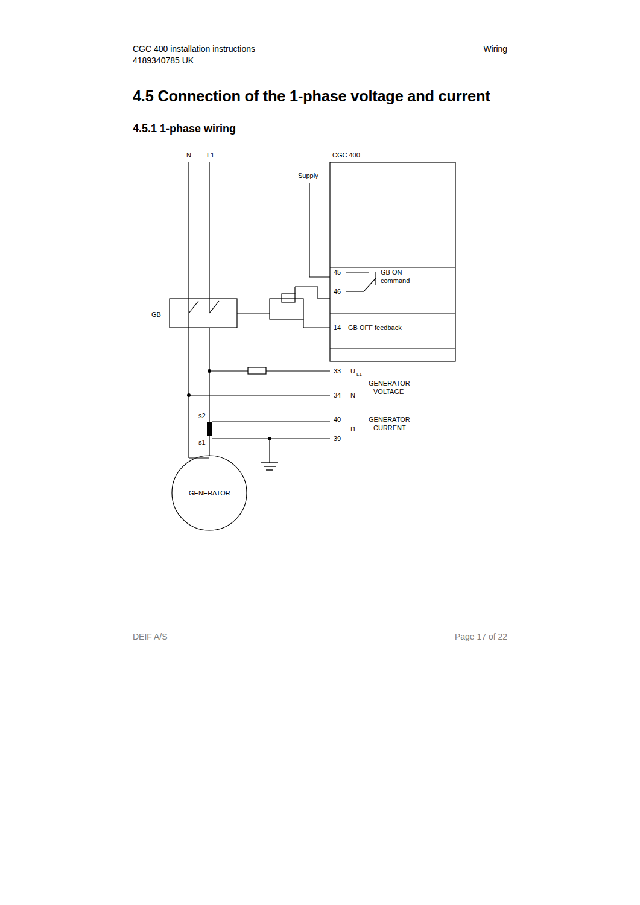CGC 400 installation instructions
4189340785 UK
Wiring
4.5 Connection of the 1-phase voltage and current
4.5.1 1-phase wiring
N L1 CGC 400 Supply 45 46 GB ON command 14 GB OFF feedback GB 33 U L1 34 N GENERATOR VOLTAGE 40 39 I1 GENERATOR CURRENT s2 s1 GENERATOR
DEIF A/S
Page 17 of 22